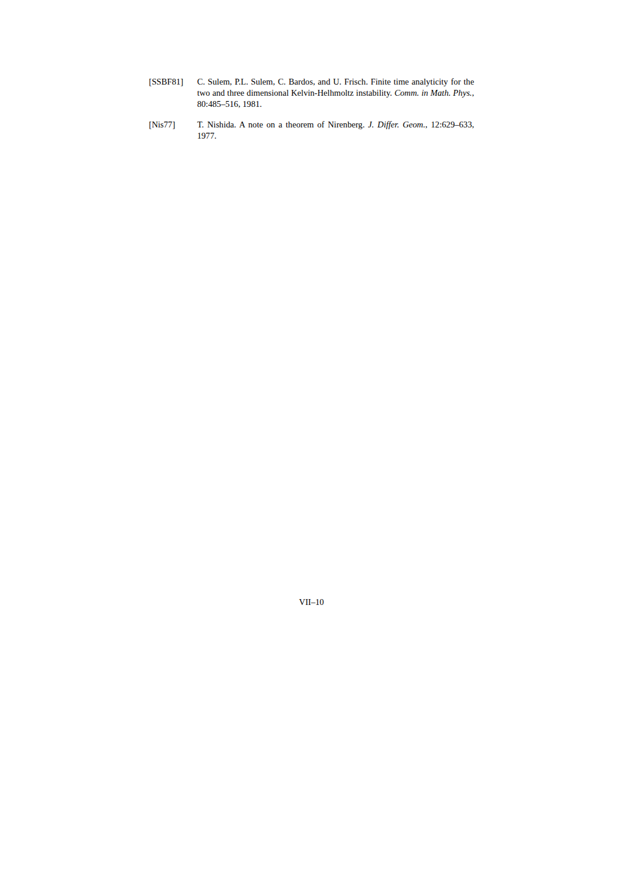[SSBF81]
C. Sulem, P.L. Sulem, C. Bardos, and U. Frisch. Finite time analyticity for the two and three dimensional Kelvin-Helhmoltz instability. Comm. in Math. Phys., 80:485–516, 1981.
[Nis77]
T. Nishida. A note on a theorem of Nirenberg. J. Differ. Geom., 12:629–633, 1977.
VII–10